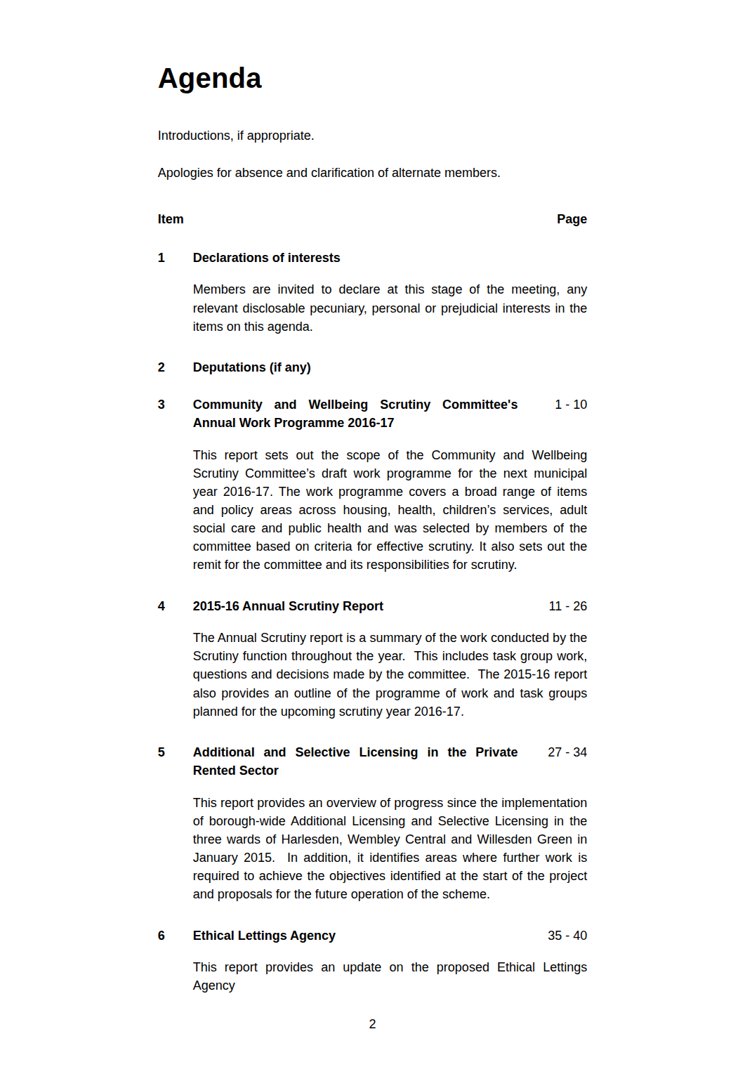Agenda
Introductions, if appropriate.
Apologies for absence and clarification of alternate members.
Item Page
1
Declarations of interests
Members are invited to declare at this stage of the meeting, any relevant disclosable pecuniary, personal or prejudicial interests in the items on this agenda.
2
Deputations (if any)
3
Community and Wellbeing Scrutiny Committee's Annual Work Programme 2016-17
1 - 10
This report sets out the scope of the Community and Wellbeing Scrutiny Committee’s draft work programme for the next municipal year 2016-17. The work programme covers a broad range of items and policy areas across housing, health, children’s services, adult social care and public health and was selected by members of the committee based on criteria for effective scrutiny. It also sets out the remit for the committee and its responsibilities for scrutiny.
4
2015-16 Annual Scrutiny Report
11 - 26
The Annual Scrutiny report is a summary of the work conducted by the Scrutiny function throughout the year. This includes task group work, questions and decisions made by the committee. The 2015-16 report also provides an outline of the programme of work and task groups planned for the upcoming scrutiny year 2016-17.
5
Additional and Selective Licensing in the Private Rented Sector
27 - 34
This report provides an overview of progress since the implementation of borough-wide Additional Licensing and Selective Licensing in the three wards of Harlesden, Wembley Central and Willesden Green in January 2015. In addition, it identifies areas where further work is required to achieve the objectives identified at the start of the project and proposals for the future operation of the scheme.
6
Ethical Lettings Agency
35 - 40
This report provides an update on the proposed Ethical Lettings Agency
2